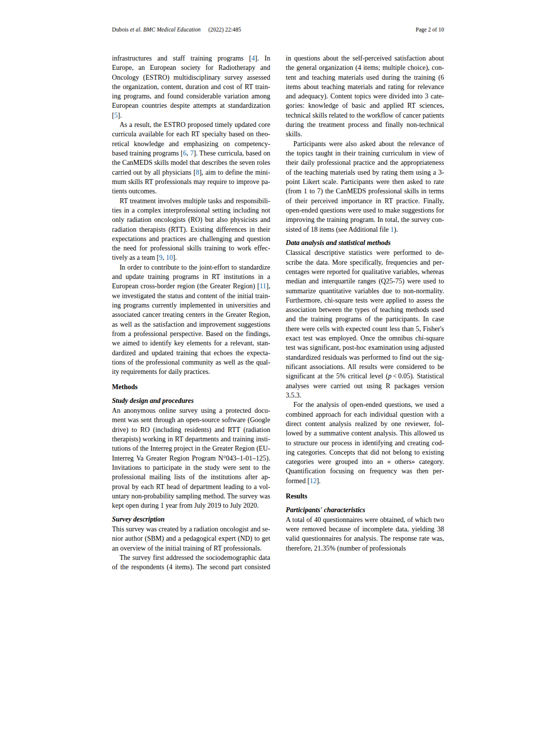Dubois et al. BMC Medical Education (2022) 22:485
Page 2 of 10
infrastructures and staff training programs [4]. In Europe, an European society for Radiotherapy and Oncology (ESTRO) multidisciplinary survey assessed the organization, content, duration and cost of RT training programs, and found considerable variation among European countries despite attempts at standardization [5].
As a result, the ESTRO proposed timely updated core curricula available for each RT specialty based on theoretical knowledge and emphasizing on competency-based training programs [6, 7]. These curricula, based on the CanMEDS skills model that describes the seven roles carried out by all physicians [8], aim to define the minimum skills RT professionals may require to improve patients outcomes.
RT treatment involves multiple tasks and responsibilities in a complex interprofessional setting including not only radiation oncologists (RO) but also physicists and radiation therapists (RTT). Existing differences in their expectations and practices are challenging and question the need for professional skills training to work effectively as a team [9, 10].
In order to contribute to the joint-effort to standardize and update training programs in RT institutions in a European cross-border region (the Greater Region) [11], we investigated the status and content of the initial training programs currently implemented in universities and associated cancer treating centers in the Greater Region, as well as the satisfaction and improvement suggestions from a professional perspective. Based on the findings, we aimed to identify key elements for a relevant, standardized and updated training that echoes the expectations of the professional community as well as the quality requirements for daily practices.
Methods
Study design and procedures
An anonymous online survey using a protected document was sent through an open-source software (Google drive) to RO (including residents) and RTT (radiation therapists) working in RT departments and training institutions of the Interreg project in the Greater Region (EU-Interreg Va Greater Region Program N°043–1-01–125). Invitations to participate in the study were sent to the professional mailing lists of the institutions after approval by each RT head of department leading to a voluntary non-probability sampling method. The survey was kept open during 1 year from July 2019 to July 2020.
Survey description
This survey was created by a radiation oncologist and senior author (SBM) and a pedagogical expert (ND) to get an overview of the initial training of RT professionals.
The survey first addressed the sociodemographic data of the respondents (4 items). The second part consisted in questions about the self-perceived satisfaction about the general organization (4 items; multiple choice), content and teaching materials used during the training (6 items about teaching materials and rating for relevance and adequacy). Content topics were divided into 3 categories: knowledge of basic and applied RT sciences, technical skills related to the workflow of cancer patients during the treatment process and finally non-technical skills.
Participants were also asked about the relevance of the topics taught in their training curriculum in view of their daily professional practice and the appropriateness of the teaching materials used by rating them using a 3-point Likert scale. Participants were then asked to rate (from 1 to 7) the CanMEDS professional skills in terms of their perceived importance in RT practice. Finally, open-ended questions were used to make suggestions for improving the training program. In total, the survey consisted of 18 items (see Additional file 1).
Data analysis and statistical methods
Classical descriptive statistics were performed to describe the data. More specifically, frequencies and percentages were reported for qualitative variables, whereas median and interquartile ranges (Q25-75) were used to summarize quantitative variables due to non-normality. Furthermore, chi-square tests were applied to assess the association between the types of teaching methods used and the training programs of the participants. In case there were cells with expected count less than 5, Fisher's exact test was employed. Once the omnibus chi-square test was significant, post-hoc examination using adjusted standardized residuals was performed to find out the significant associations. All results were considered to be significant at the 5% critical level (p < 0.05). Statistical analyses were carried out using R packages version 3.5.3.
For the analysis of open-ended questions, we used a combined approach for each individual question with a direct content analysis realized by one reviewer, followed by a summative content analysis. This allowed us to structure our process in identifying and creating coding categories. Concepts that did not belong to existing categories were grouped into an « others» category. Quantification focusing on frequency was then performed [12].
Results
Participants' characteristics
A total of 40 questionnaires were obtained, of which two were removed because of incomplete data, yielding 38 valid questionnaires for analysis. The response rate was, therefore, 21.35% (number of professionals